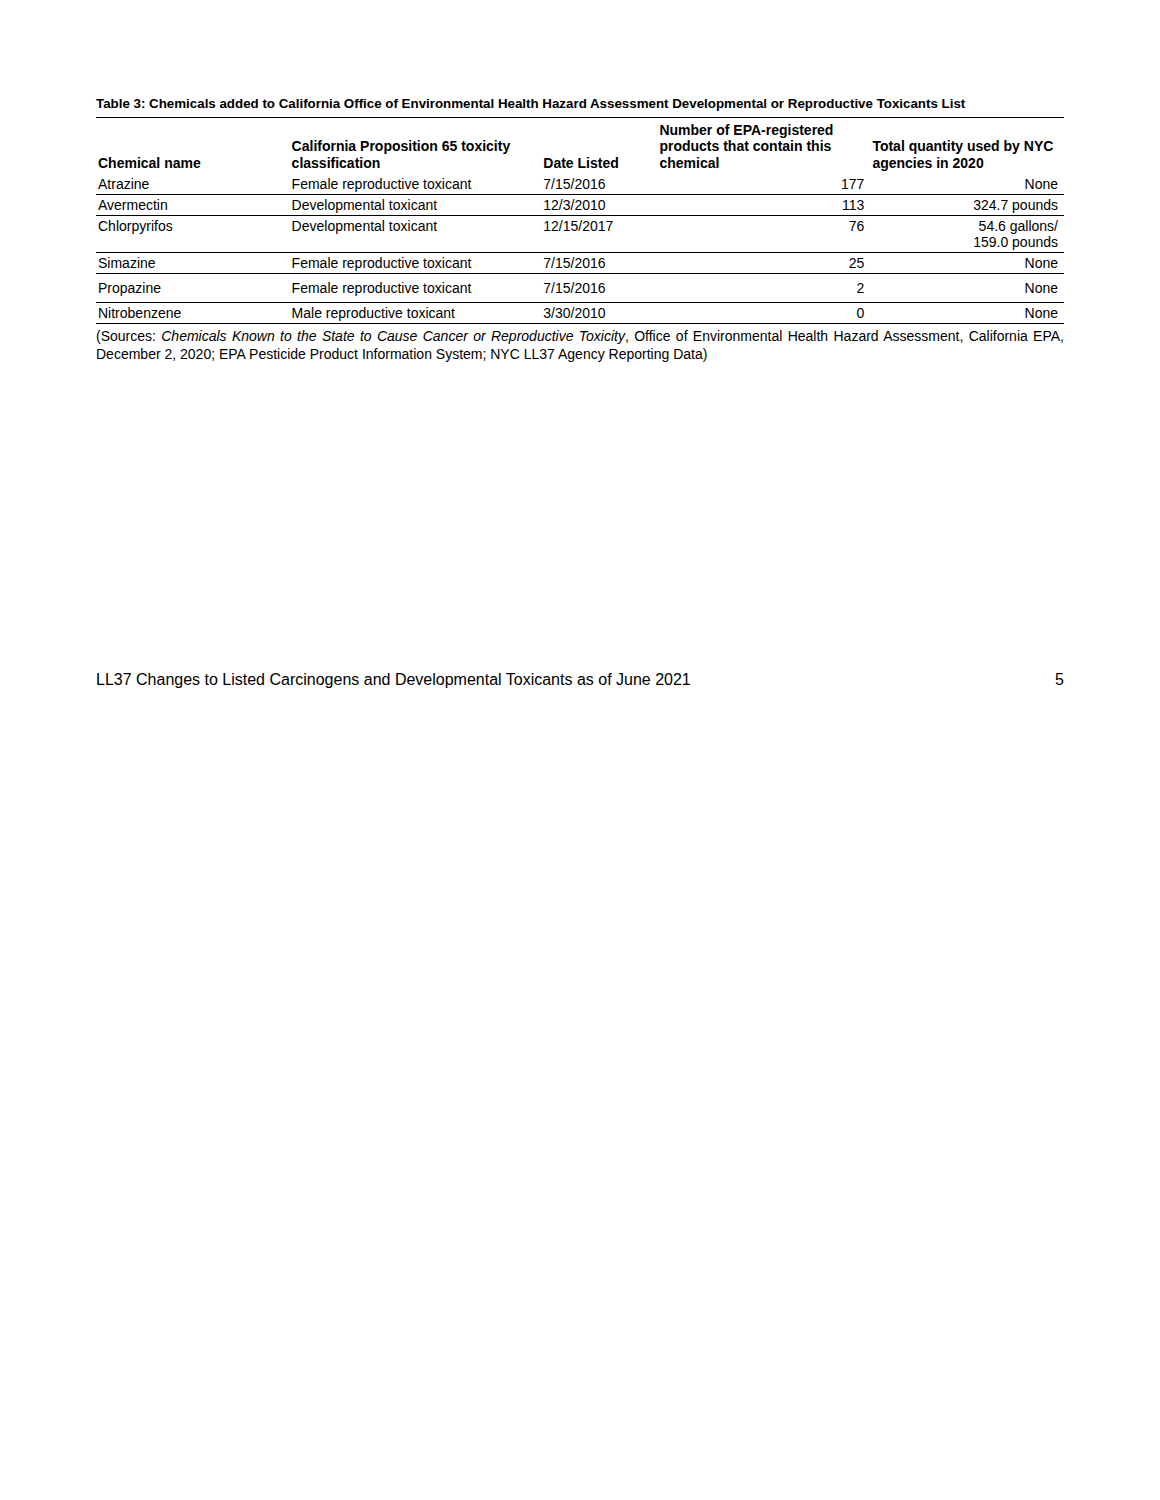Table 3: Chemicals added to California Office of Environmental Health Hazard Assessment Developmental or Reproductive Toxicants List
| Chemical name | California Proposition 65 toxicity classification | Date Listed | Number of EPA-registered products that contain this chemical | Total quantity used by NYC agencies in 2020 |
| --- | --- | --- | --- | --- |
| Atrazine | Female reproductive toxicant | 7/15/2016 | 177 | None |
| Avermectin | Developmental toxicant | 12/3/2010 | 113 | 324.7 pounds |
| Chlorpyrifos | Developmental toxicant | 12/15/2017 | 76 | 54.6 gallons/ 159.0 pounds |
| Simazine | Female reproductive toxicant | 7/15/2016 | 25 | None |
| Propazine | Female reproductive toxicant | 7/15/2016 | 2 | None |
| Nitrobenzene | Male reproductive toxicant | 3/30/2010 | 0 | None |
(Sources: Chemicals Known to the State to Cause Cancer or Reproductive Toxicity, Office of Environmental Health Hazard Assessment, California EPA, December 2, 2020; EPA Pesticide Product Information System; NYC LL37 Agency Reporting Data)
LL37 Changes to Listed Carcinogens and Developmental Toxicants as of June 2021 5